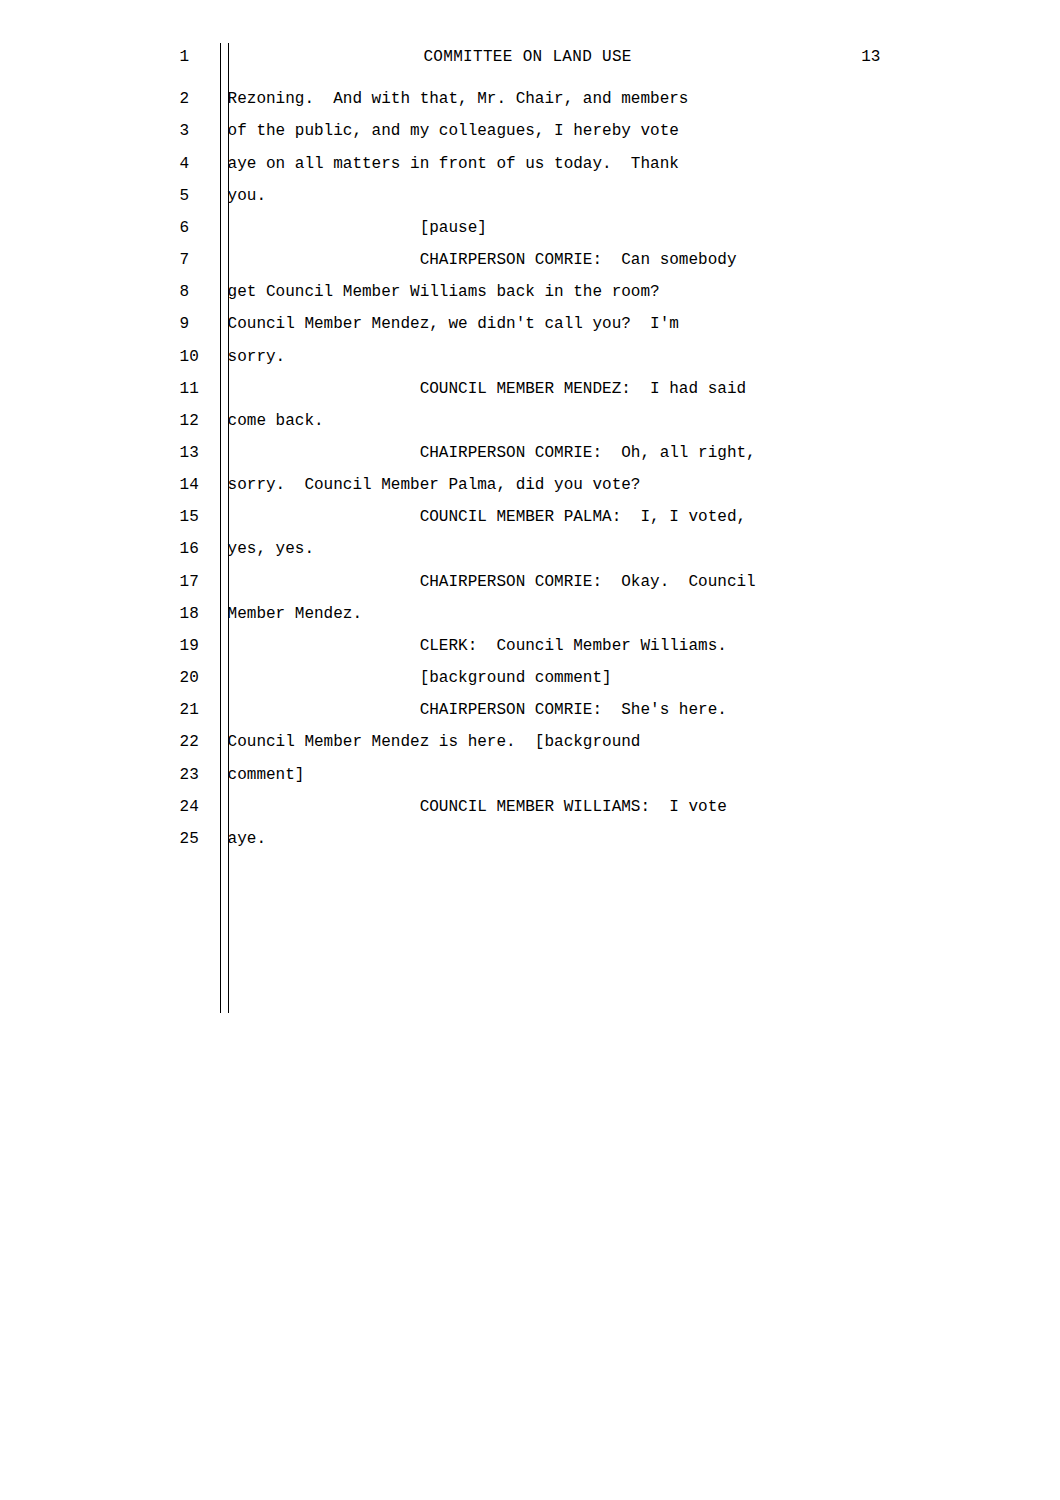1
COMMITTEE ON LAND USE
13
| 2 | Rezoning. And with that, Mr. Chair, and members |
| 3 | of the public, and my colleagues, I hereby vote |
| 4 | aye on all matters in front of us today. Thank |
| 5 | you. |
| 6 | [pause] |
| 7 | CHAIRPERSON COMRIE: Can somebody |
| 8 | get Council Member Williams back in the room? |
| 9 | Council Member Mendez, we didn't call you? I'm |
| 10 | sorry. |
| 11 | COUNCIL MEMBER MENDEZ: I had said |
| 12 | come back. |
| 13 | CHAIRPERSON COMRIE: Oh, all right, |
| 14 | sorry. Council Member Palma, did you vote? |
| 15 | COUNCIL MEMBER PALMA: I, I voted, |
| 16 | yes, yes. |
| 17 | CHAIRPERSON COMRIE: Okay. Council |
| 18 | Member Mendez. |
| 19 | CLERK: Council Member Williams. |
| 20 | [background comment] |
| 21 | CHAIRPERSON COMRIE: She's here. |
| 22 | Council Member Mendez is here. [background |
| 23 | comment] |
| 24 | COUNCIL MEMBER WILLIAMS: I vote |
| 25 | aye. |